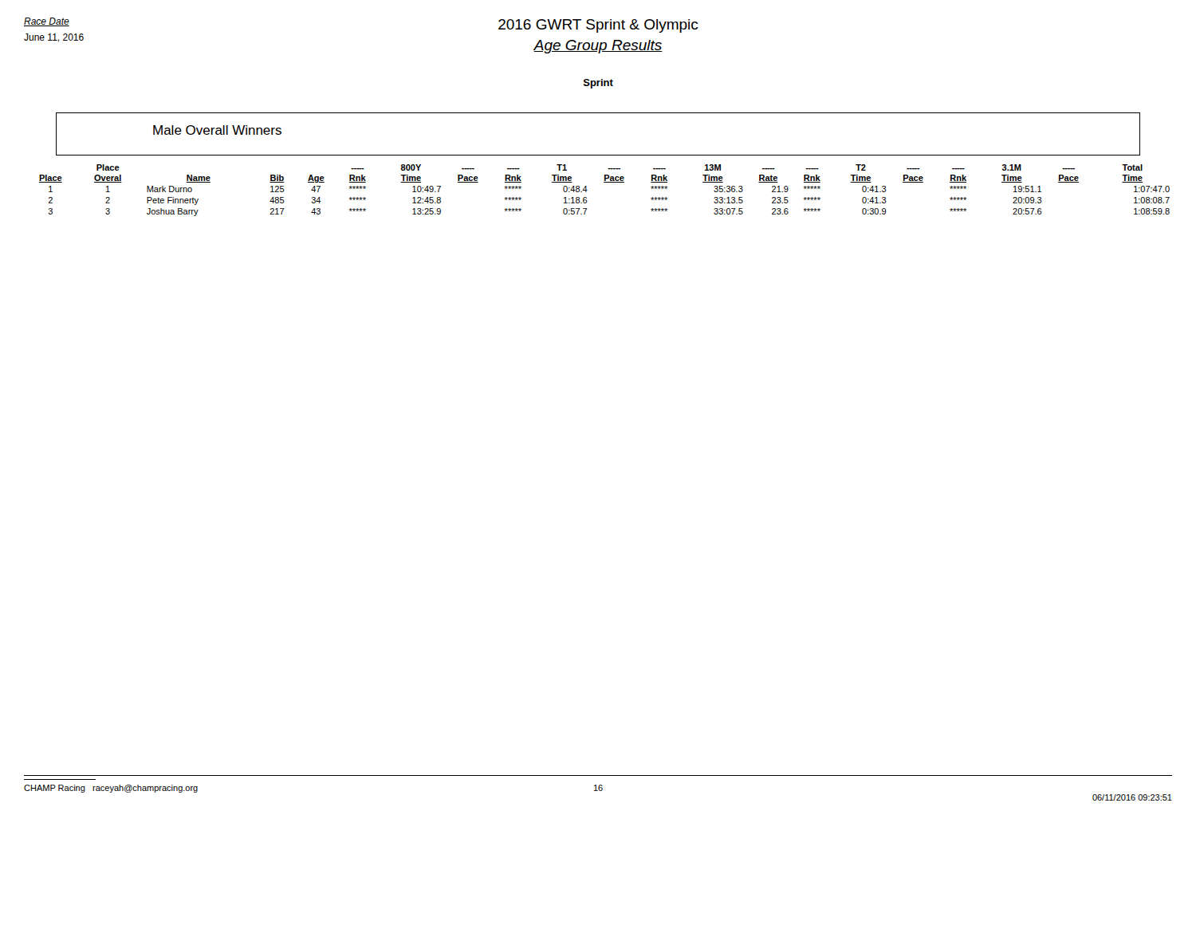Race Date June 11, 2016
2016 GWRT Sprint & Olympic
Age Group Results
Sprint
Male Overall Winners
| | Place | | | | ----- | 800Y | ----- | ----- | T1 | ----- | ----- | 13M | ----- | ----- | T2 | ----- | ----- | 3.1M | ----- | Total |
| --- | --- | --- | --- | --- | --- | --- | --- | --- | --- | --- | --- | --- | --- | --- | --- | --- | --- | --- | --- | --- |
| Place | Overal | Name | Bib | Age | Rnk | Time | Pace | Rnk | Time | Pace | Rnk | Time | Rate | Rnk | Time | Pace | Rnk | Time | Pace | Time |
| 1 | 1 | Mark Durno | 125 | 47 | ***** | 10:49.7 | | ***** | 0:48.4 | | ***** | 35:36.3 | 21.9 | ***** | 0:41.3 | | ***** | 19:51.1 | | 1:07:47.0 |
| 2 | 2 | Pete Finnerty | 485 | 34 | ***** | 12:45.8 | | ***** | 1:18.6 | | ***** | 33:13.5 | 23.5 | ***** | 0:41.3 | | ***** | 20:09.3 | | 1:08:08.7 |
| 3 | 3 | Joshua Barry | 217 | 43 | ***** | 13:25.9 | | ***** | 0:57.7 | | ***** | 33:07.5 | 23.6 | ***** | 0:30.9 | | ***** | 20:57.6 | | 1:08:59.8 |
CHAMP Racing raceyah@champracing.org
16
06/11/2016 09:23:51